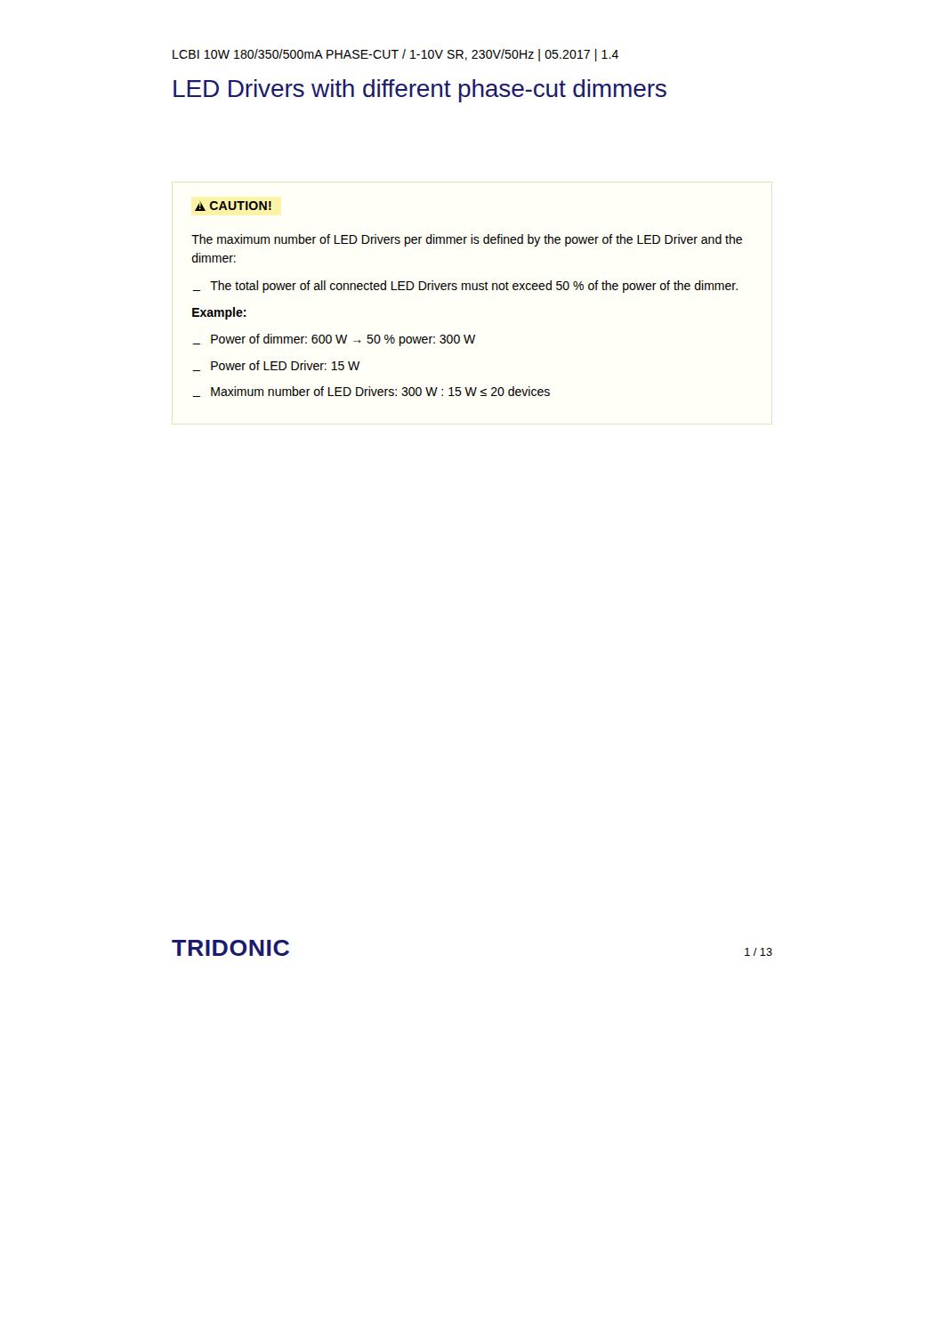LCBI 10W 180/350/500mA PHASE-CUT / 1-10V SR, 230V/50Hz | 05.2017 | 1.4
LED Drivers with different phase-cut dimmers
CAUTION!
The maximum number of LED Drivers per dimmer is defined by the power of the LED Driver and the dimmer:
The total power of all connected LED Drivers must not exceed 50 % of the power of the dimmer.
Example:
Power of dimmer: 600 W → 50 % power: 300 W
Power of LED Driver: 15 W
Maximum number of LED Drivers: 300 W : 15 W ≤ 20 devices
TRIDONIC
1 / 13